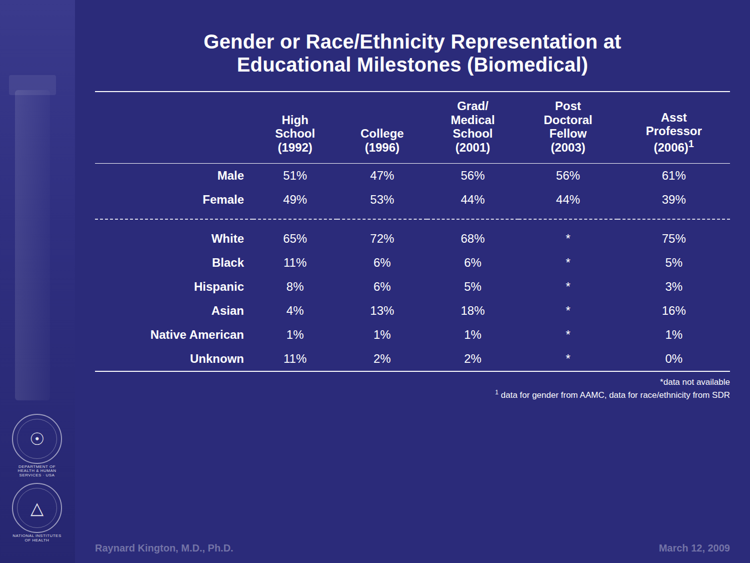☉
DEPARTMENT OF HEALTH & HUMAN SERVICES · USA
△
NATIONAL INSTITUTES OF HEALTH
Gender or Race/Ethnicity Representation at
Educational Milestones (Biomedical)
| | High School (1992) | College (1996) | Grad/ Medical School (2001) | Post Doctoral Fellow (2003) | Asst Professor (2006) 1 |
| --- | --- | --- | --- | --- | --- |
| Male | 51% | 47% | 56% | 56% | 61% |
| Female | 49% | 53% | 44% | 44% | 39% |
| White | 65% | 72% | 68% | * | 75% |
| Black | 11% | 6% | 6% | * | 5% |
| Hispanic | 8% | 6% | 5% | * | 3% |
| Asian | 4% | 13% | 18% | * | 16% |
| Native American | 1% | 1% | 1% | * | 1% |
| Unknown | 11% | 2% | 2% | * | 0% |
*data not available
1 data for gender from AAMC, data for race/ethnicity from SDR
Raynard Kington, M.D., Ph.D.
March 12, 2009